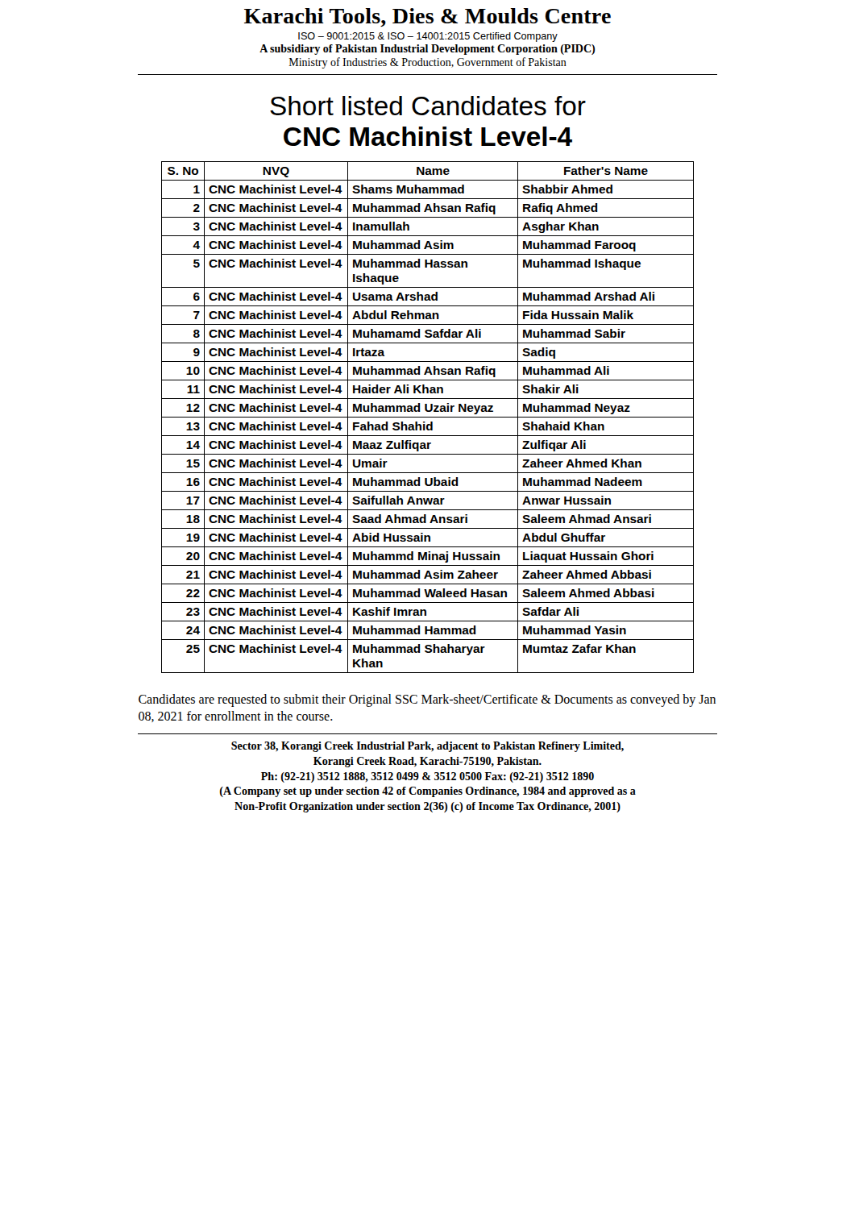Karachi Tools, Dies & Moulds Centre
ISO – 9001:2015 & ISO – 14001:2015 Certified Company
A subsidiary of Pakistan Industrial Development Corporation (PIDC)
Ministry of Industries & Production, Government of Pakistan
Short listed Candidates for CNC Machinist Level-4
| S. No | NVQ | Name | Father's Name |
| --- | --- | --- | --- |
| 1 | CNC Machinist Level-4 | Shams Muhammad | Shabbir Ahmed |
| 2 | CNC Machinist Level-4 | Muhammad Ahsan Rafiq | Rafiq Ahmed |
| 3 | CNC Machinist Level-4 | Inamullah | Asghar Khan |
| 4 | CNC Machinist Level-4 | Muhammad Asim | Muhammad Farooq |
| 5 | CNC Machinist Level-4 | Muhammad Hassan Ishaque | Muhammad Ishaque |
| 6 | CNC Machinist Level-4 | Usama Arshad | Muhammad Arshad Ali |
| 7 | CNC Machinist Level-4 | Abdul Rehman | Fida Hussain Malik |
| 8 | CNC Machinist Level-4 | Muhamamd Safdar Ali | Muhammad Sabir |
| 9 | CNC Machinist Level-4 | Irtaza | Sadiq |
| 10 | CNC Machinist Level-4 | Muhammad Ahsan Rafiq | Muhammad Ali |
| 11 | CNC Machinist Level-4 | Haider Ali Khan | Shakir Ali |
| 12 | CNC Machinist Level-4 | Muhammad Uzair Neyaz | Muhammad Neyaz |
| 13 | CNC Machinist Level-4 | Fahad Shahid | Shahaid Khan |
| 14 | CNC Machinist Level-4 | Maaz Zulfiqar | Zulfiqar Ali |
| 15 | CNC Machinist Level-4 | Umair | Zaheer Ahmed Khan |
| 16 | CNC Machinist Level-4 | Muhammad Ubaid | Muhammad Nadeem |
| 17 | CNC Machinist Level-4 | Saifullah Anwar | Anwar Hussain |
| 18 | CNC Machinist Level-4 | Saad Ahmad Ansari | Saleem Ahmad Ansari |
| 19 | CNC Machinist Level-4 | Abid Hussain | Abdul Ghuffar |
| 20 | CNC Machinist Level-4 | Muhammd Minaj Hussain | Liaquat Hussain Ghori |
| 21 | CNC Machinist Level-4 | Muhammad Asim Zaheer | Zaheer Ahmed Abbasi |
| 22 | CNC Machinist Level-4 | Muhammad Waleed Hasan | Saleem Ahmed Abbasi |
| 23 | CNC Machinist Level-4 | Kashif Imran | Safdar Ali |
| 24 | CNC Machinist Level-4 | Muhammad Hammad | Muhammad Yasin |
| 25 | CNC Machinist Level-4 | Muhammad Shaharyar Khan | Mumtaz Zafar Khan |
Candidates are requested to submit their Original SSC Mark-sheet/Certificate & Documents as conveyed by Jan 08, 2021 for enrollment in the course.
Sector 38, Korangi Creek Industrial Park, adjacent to Pakistan Refinery Limited,
Korangi Creek Road, Karachi-75190, Pakistan.
Ph: (92-21) 3512 1888, 3512 0499 & 3512 0500 Fax: (92-21) 3512 1890
(A Company set up under section 42 of Companies Ordinance, 1984 and approved as a
Non-Profit Organization under section 2(36) (c) of Income Tax Ordinance, 2001)